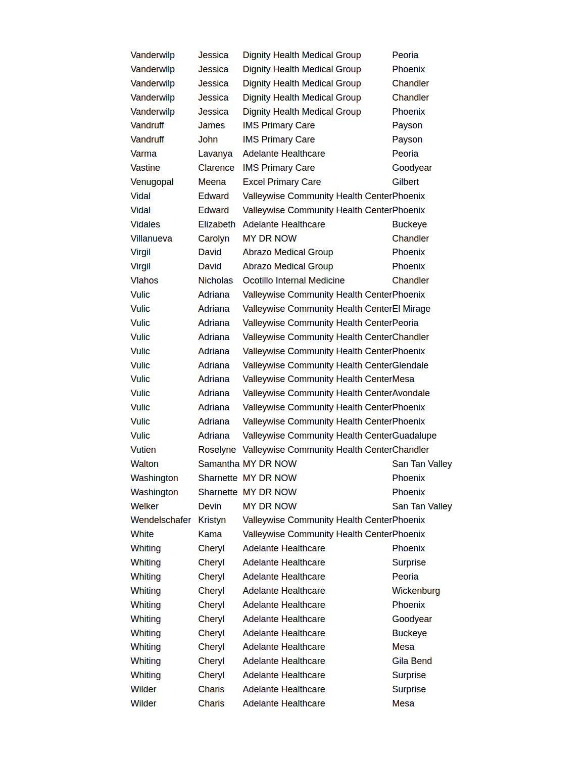| Vanderwilp | Jessica | Dignity Health Medical Group | Peoria |
| Vanderwilp | Jessica | Dignity Health Medical Group | Phoenix |
| Vanderwilp | Jessica | Dignity Health Medical Group | Chandler |
| Vanderwilp | Jessica | Dignity Health Medical Group | Chandler |
| Vanderwilp | Jessica | Dignity Health Medical Group | Phoenix |
| Vandruff | James | IMS Primary Care | Payson |
| Vandruff | John | IMS Primary Care | Payson |
| Varma | Lavanya | Adelante Healthcare | Peoria |
| Vastine | Clarence | IMS Primary Care | Goodyear |
| Venugopal | Meena | Excel Primary Care | Gilbert |
| Vidal | Edward | Valleywise Community Health Center | Phoenix |
| Vidal | Edward | Valleywise Community Health Center | Phoenix |
| Vidales | Elizabeth | Adelante Healthcare | Buckeye |
| Villanueva | Carolyn | MY DR NOW | Chandler |
| Virgil | David | Abrazo Medical Group | Phoenix |
| Virgil | David | Abrazo Medical Group | Phoenix |
| Vlahos | Nicholas | Ocotillo Internal Medicine | Chandler |
| Vulic | Adriana | Valleywise Community Health Center | Phoenix |
| Vulic | Adriana | Valleywise Community Health Center | El Mirage |
| Vulic | Adriana | Valleywise Community Health Center | Peoria |
| Vulic | Adriana | Valleywise Community Health Center | Chandler |
| Vulic | Adriana | Valleywise Community Health Center | Phoenix |
| Vulic | Adriana | Valleywise Community Health Center | Glendale |
| Vulic | Adriana | Valleywise Community Health Center | Mesa |
| Vulic | Adriana | Valleywise Community Health Center | Avondale |
| Vulic | Adriana | Valleywise Community Health Center | Phoenix |
| Vulic | Adriana | Valleywise Community Health Center | Phoenix |
| Vulic | Adriana | Valleywise Community Health Center | Guadalupe |
| Vutien | Roselyne | Valleywise Community Health Center | Chandler |
| Walton | Samantha | MY DR NOW | San Tan Valley |
| Washington | Sharnette | MY DR NOW | Phoenix |
| Washington | Sharnette | MY DR NOW | Phoenix |
| Welker | Devin | MY DR NOW | San Tan Valley |
| Wendelschafer | Kristyn | Valleywise Community Health Center | Phoenix |
| White | Kama | Valleywise Community Health Center | Phoenix |
| Whiting | Cheryl | Adelante Healthcare | Phoenix |
| Whiting | Cheryl | Adelante Healthcare | Surprise |
| Whiting | Cheryl | Adelante Healthcare | Peoria |
| Whiting | Cheryl | Adelante Healthcare | Wickenburg |
| Whiting | Cheryl | Adelante Healthcare | Phoenix |
| Whiting | Cheryl | Adelante Healthcare | Goodyear |
| Whiting | Cheryl | Adelante Healthcare | Buckeye |
| Whiting | Cheryl | Adelante Healthcare | Mesa |
| Whiting | Cheryl | Adelante Healthcare | Gila Bend |
| Whiting | Cheryl | Adelante Healthcare | Surprise |
| Wilder | Charis | Adelante Healthcare | Surprise |
| Wilder | Charis | Adelante Healthcare | Mesa |